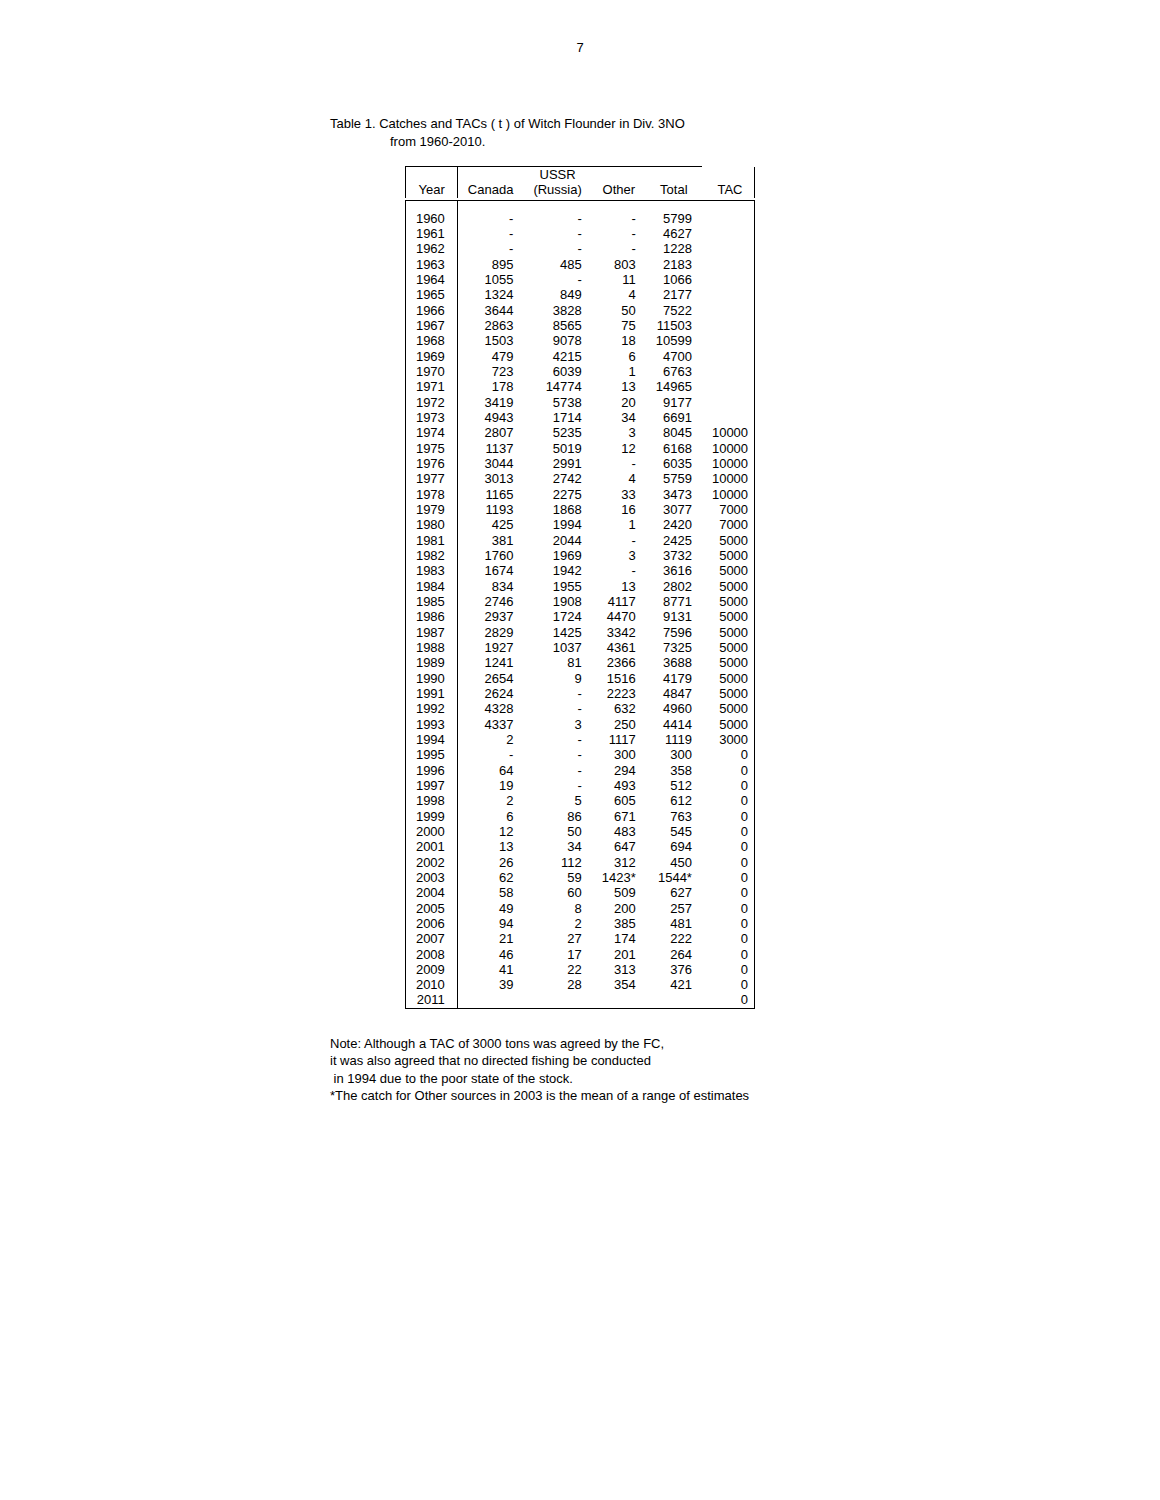7
Table 1. Catches and TACs ( t ) of Witch Flounder in Div. 3NO from 1960-2010.
| | | USSR | | | |
| --- | --- | --- | --- | --- | --- |
| Year | Canada | (Russia) | Other | Total | TAC |
| 1960 | - | - | - | 5799 | |
| 1961 | - | - | - | 4627 | |
| 1962 | - | - | - | 1228 | |
| 1963 | 895 | 485 | 803 | 2183 | |
| 1964 | 1055 | - | 11 | 1066 | |
| 1965 | 1324 | 849 | 4 | 2177 | |
| 1966 | 3644 | 3828 | 50 | 7522 | |
| 1967 | 2863 | 8565 | 75 | 11503 | |
| 1968 | 1503 | 9078 | 18 | 10599 | |
| 1969 | 479 | 4215 | 6 | 4700 | |
| 1970 | 723 | 6039 | 1 | 6763 | |
| 1971 | 178 | 14774 | 13 | 14965 | |
| 1972 | 3419 | 5738 | 20 | 9177 | |
| 1973 | 4943 | 1714 | 34 | 6691 | |
| 1974 | 2807 | 5235 | 3 | 8045 | 10000 |
| 1975 | 1137 | 5019 | 12 | 6168 | 10000 |
| 1976 | 3044 | 2991 | - | 6035 | 10000 |
| 1977 | 3013 | 2742 | 4 | 5759 | 10000 |
| 1978 | 1165 | 2275 | 33 | 3473 | 10000 |
| 1979 | 1193 | 1868 | 16 | 3077 | 7000 |
| 1980 | 425 | 1994 | 1 | 2420 | 7000 |
| 1981 | 381 | 2044 | - | 2425 | 5000 |
| 1982 | 1760 | 1969 | 3 | 3732 | 5000 |
| 1983 | 1674 | 1942 | - | 3616 | 5000 |
| 1984 | 834 | 1955 | 13 | 2802 | 5000 |
| 1985 | 2746 | 1908 | 4117 | 8771 | 5000 |
| 1986 | 2937 | 1724 | 4470 | 9131 | 5000 |
| 1987 | 2829 | 1425 | 3342 | 7596 | 5000 |
| 1988 | 1927 | 1037 | 4361 | 7325 | 5000 |
| 1989 | 1241 | 81 | 2366 | 3688 | 5000 |
| 1990 | 2654 | 9 | 1516 | 4179 | 5000 |
| 1991 | 2624 | - | 2223 | 4847 | 5000 |
| 1992 | 4328 | - | 632 | 4960 | 5000 |
| 1993 | 4337 | 3 | 250 | 4414 | 5000 |
| 1994 | 2 | - | 1117 | 1119 | 3000 |
| 1995 | - | - | 300 | 300 | 0 |
| 1996 | 64 | - | 294 | 358 | 0 |
| 1997 | 19 | - | 493 | 512 | 0 |
| 1998 | 2 | 5 | 605 | 612 | 0 |
| 1999 | 6 | 86 | 671 | 763 | 0 |
| 2000 | 12 | 50 | 483 | 545 | 0 |
| 2001 | 13 | 34 | 647 | 694 | 0 |
| 2002 | 26 | 112 | 312 | 450 | 0 |
| 2003 | 62 | 59 | 1423* | 1544* | 0 |
| 2004 | 58 | 60 | 509 | 627 | 0 |
| 2005 | 49 | 8 | 200 | 257 | 0 |
| 2006 | 94 | 2 | 385 | 481 | 0 |
| 2007 | 21 | 27 | 174 | 222 | 0 |
| 2008 | 46 | 17 | 201 | 264 | 0 |
| 2009 | 41 | 22 | 313 | 376 | 0 |
| 2010 | 39 | 28 | 354 | 421 | 0 |
| 2011 | | | | | 0 |
Note: Although a TAC of 3000 tons was agreed by the FC,
it was also agreed that no directed fishing be conducted
in 1994 due to the poor state of the stock.
*The catch for Other sources in 2003 is the mean of a range of estimates